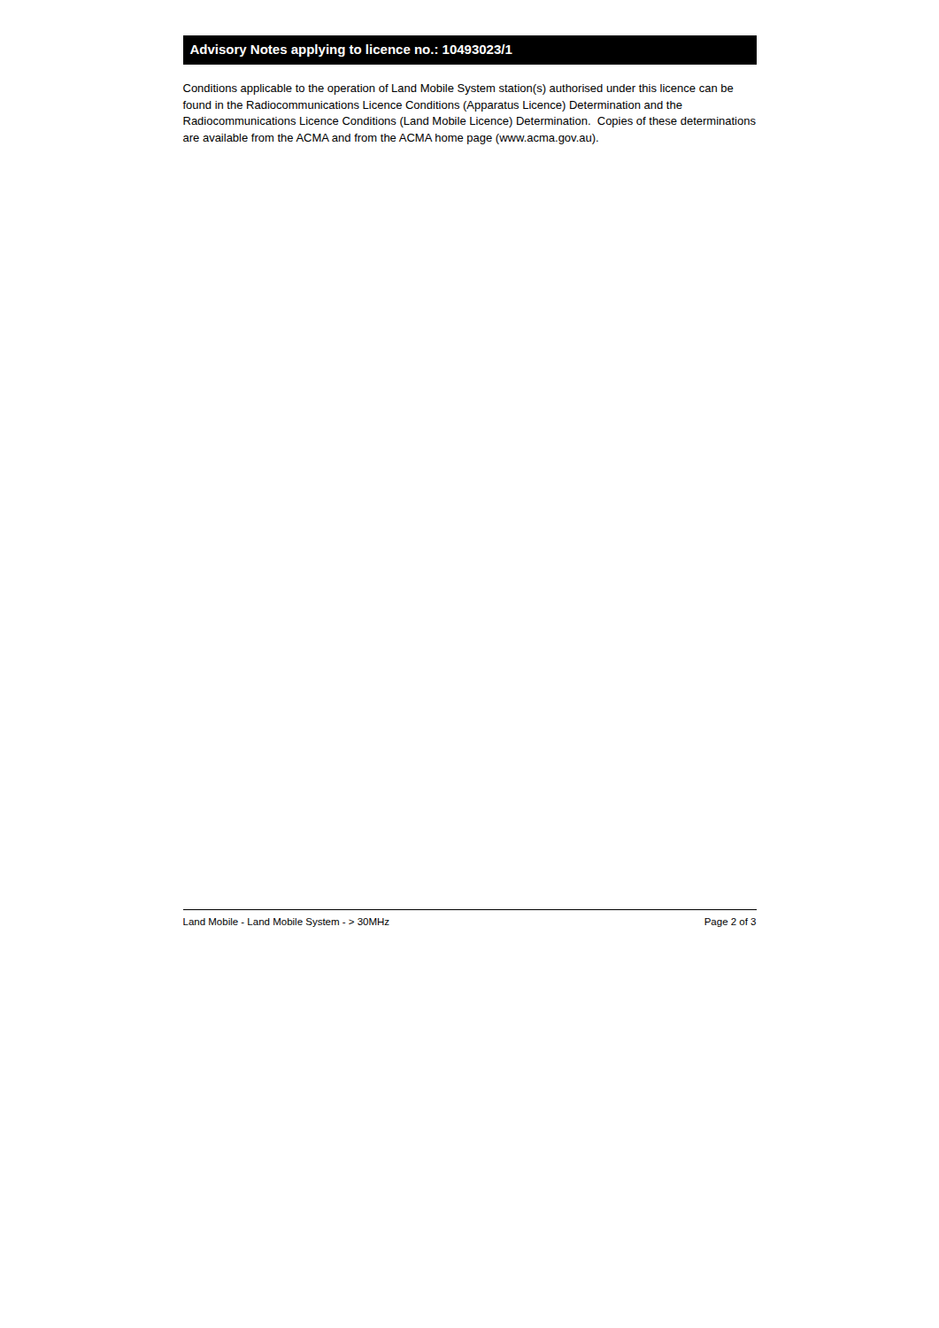Advisory Notes applying to licence no.: 10493023/1
Conditions applicable to the operation of Land Mobile System station(s) authorised under this licence can be found in the Radiocommunications Licence Conditions (Apparatus Licence) Determination and the Radiocommunications Licence Conditions (Land Mobile Licence) Determination. Copies of these determinations are available from the ACMA and from the ACMA home page (www.acma.gov.au).
Land Mobile - Land Mobile System - > 30MHz
Page 2 of 3